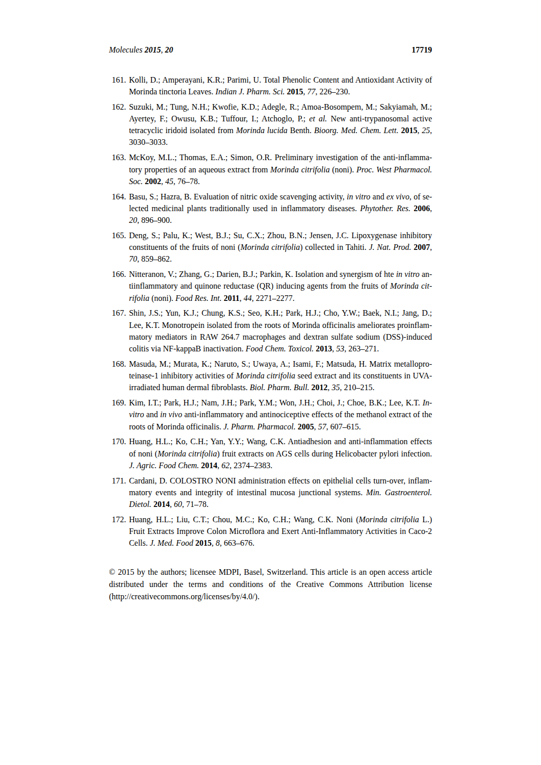Molecules 2015, 20 17719
161. Kolli, D.; Amperayani, K.R.; Parimi, U. Total Phenolic Content and Antioxidant Activity of Morinda tinctoria Leaves. Indian J. Pharm. Sci. 2015, 77, 226–230.
162. Suzuki, M.; Tung, N.H.; Kwofie, K.D.; Adegle, R.; Amoa-Bosompem, M.; Sakyiamah, M.; Ayertey, F.; Owusu, K.B.; Tuffour, I.; Atchoglo, P.; et al. New anti-trypanosomal active tetracyclic iridoid isolated from Morinda lucida Benth. Bioorg. Med. Chem. Lett. 2015, 25, 3030–3033.
163. McKoy, M.L.; Thomas, E.A.; Simon, O.R. Preliminary investigation of the anti-inflammatory properties of an aqueous extract from Morinda citrifolia (noni). Proc. West Pharmacol. Soc. 2002, 45, 76–78.
164. Basu, S.; Hazra, B. Evaluation of nitric oxide scavenging activity, in vitro and ex vivo, of selected medicinal plants traditionally used in inflammatory diseases. Phytother. Res. 2006, 20, 896–900.
165. Deng, S.; Palu, K.; West, B.J.; Su, C.X.; Zhou, B.N.; Jensen, J.C. Lipoxygenase inhibitory constituents of the fruits of noni (Morinda citrifolia) collected in Tahiti. J. Nat. Prod. 2007, 70, 859–862.
166. Nitteranon, V.; Zhang, G.; Darien, B.J.; Parkin, K. Isolation and synergism of hte in vitro antiinflammatory and quinone reductase (QR) inducing agents from the fruits of Morinda citrifolia (noni). Food Res. Int. 2011, 44, 2271–2277.
167. Shin, J.S.; Yun, K.J.; Chung, K.S.; Seo, K.H.; Park, H.J.; Cho, Y.W.; Baek, N.I.; Jang, D.; Lee, K.T. Monotropein isolated from the roots of Morinda officinalis ameliorates proinflammatory mediators in RAW 264.7 macrophages and dextran sulfate sodium (DSS)-induced colitis via NF-kappaB inactivation. Food Chem. Toxicol. 2013, 53, 263–271.
168. Masuda, M.; Murata, K.; Naruto, S.; Uwaya, A.; Isami, F.; Matsuda, H. Matrix metalloproteinase-1 inhibitory activities of Morinda citrifolia seed extract and its constituents in UVA-irradiated human dermal fibroblasts. Biol. Pharm. Bull. 2012, 35, 210–215.
169. Kim, I.T.; Park, H.J.; Nam, J.H.; Park, Y.M.; Won, J.H.; Choi, J.; Choe, B.K.; Lee, K.T. In-vitro and in vivo anti-inflammatory and antinociceptive effects of the methanol extract of the roots of Morinda officinalis. J. Pharm. Pharmacol. 2005, 57, 607–615.
170. Huang, H.L.; Ko, C.H.; Yan, Y.Y.; Wang, C.K. Antiadhesion and anti-inflammation effects of noni (Morinda citrifolia) fruit extracts on AGS cells during Helicobacter pylori infection. J. Agric. Food Chem. 2014, 62, 2374–2383.
171. Cardani, D. COLOSTRO NONI administration effects on epithelial cells turn-over, inflammatory events and integrity of intestinal mucosa junctional systems. Min. Gastroenterol. Dietol. 2014, 60, 71–78.
172. Huang, H.L.; Liu, C.T.; Chou, M.C.; Ko, C.H.; Wang, C.K. Noni (Morinda citrifolia L.) Fruit Extracts Improve Colon Microflora and Exert Anti-Inflammatory Activities in Caco-2 Cells. J. Med. Food 2015, 8, 663–676.
© 2015 by the authors; licensee MDPI, Basel, Switzerland. This article is an open access article distributed under the terms and conditions of the Creative Commons Attribution license (http://creativecommons.org/licenses/by/4.0/).